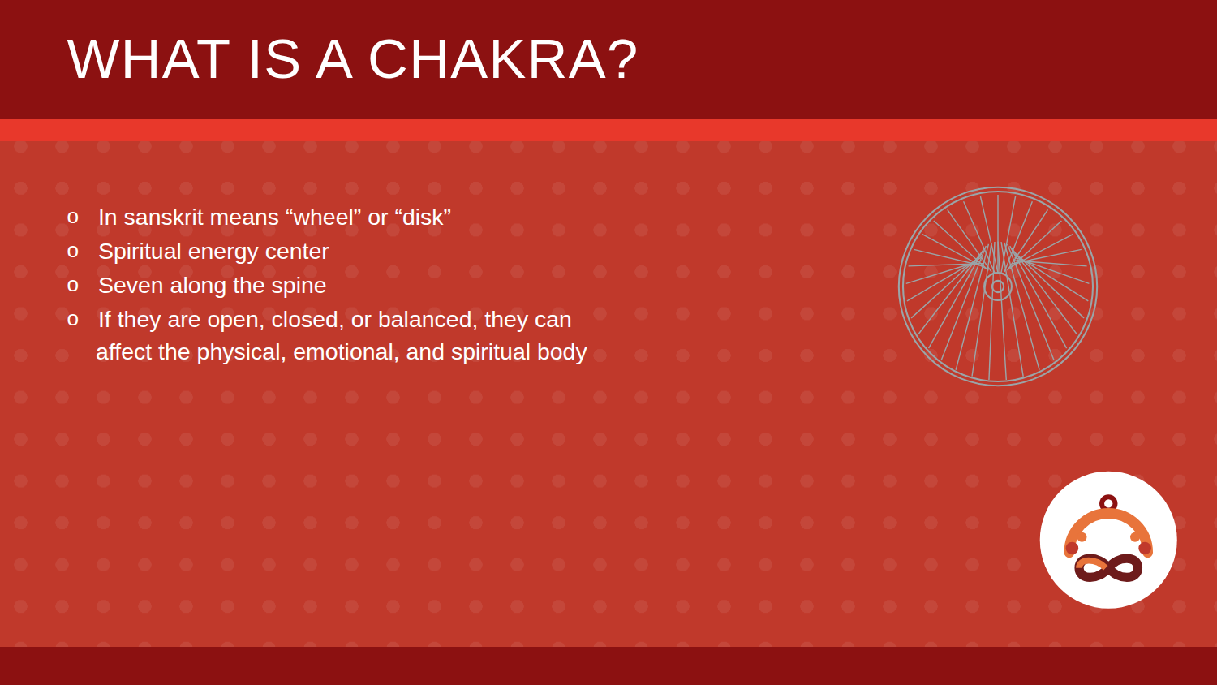What is a Chakra?
In sanskrit means “wheel” or “disk”
Spiritual energy center
Seven along the spine
If they are open, closed, or balanced, they can affect the physical, emotional, and spiritual body